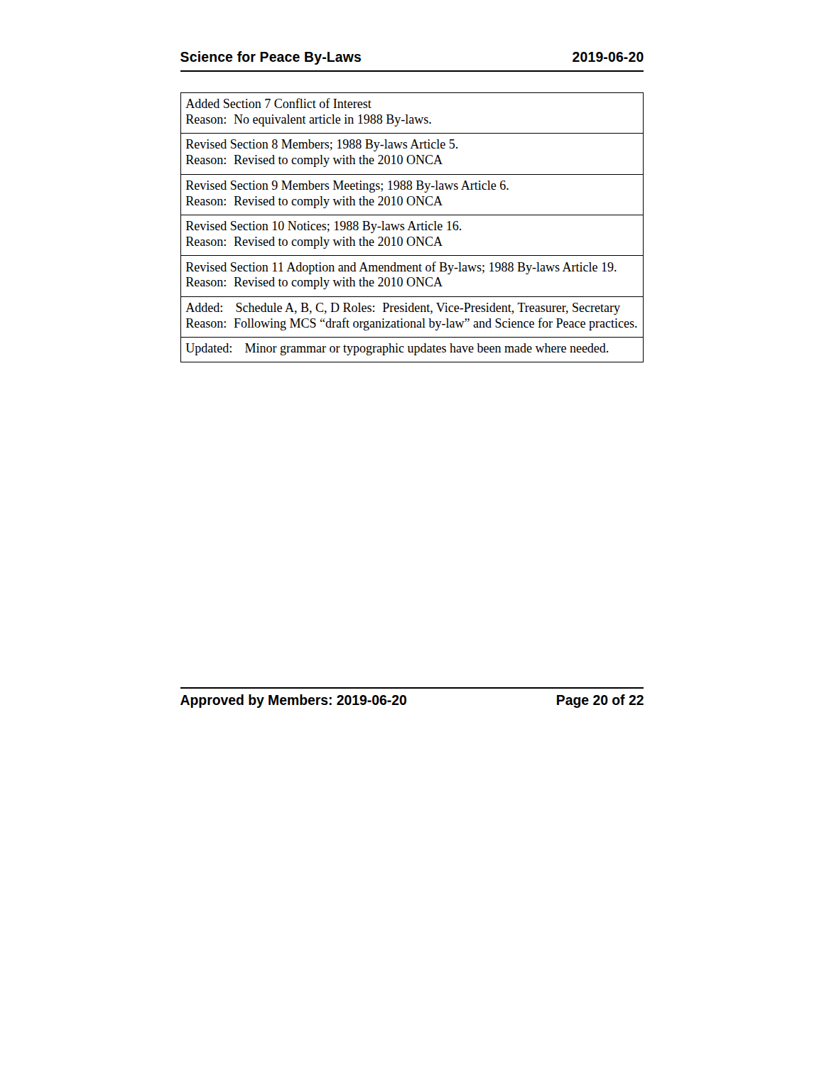Science for Peace By-Laws
2019-06-20
| Added Section 7 Conflict of Interest Reason: No equivalent article in 1988 By-laws. |
| Revised Section 8 Members; 1988 By-laws Article 5. Reason: Revised to comply with the 2010 ONCA |
| Revised Section 9 Members Meetings; 1988 By-laws Article 6. Reason: Revised to comply with the 2010 ONCA |
| Revised Section 10 Notices; 1988 By-laws Article 16. Reason: Revised to comply with the 2010 ONCA |
| Revised Section 11 Adoption and Amendment of By-laws; 1988 By-laws Article 19. Reason: Revised to comply with the 2010 ONCA |
| Added: Schedule A, B, C, D Roles: President, Vice-President, Treasurer, Secretary Reason: Following MCS “draft organizational by-law” and Science for Peace practices. |
| Updated: Minor grammar or typographic updates have been made where needed. |
Approved by Members: 2019-06-20
Page 20 of 22